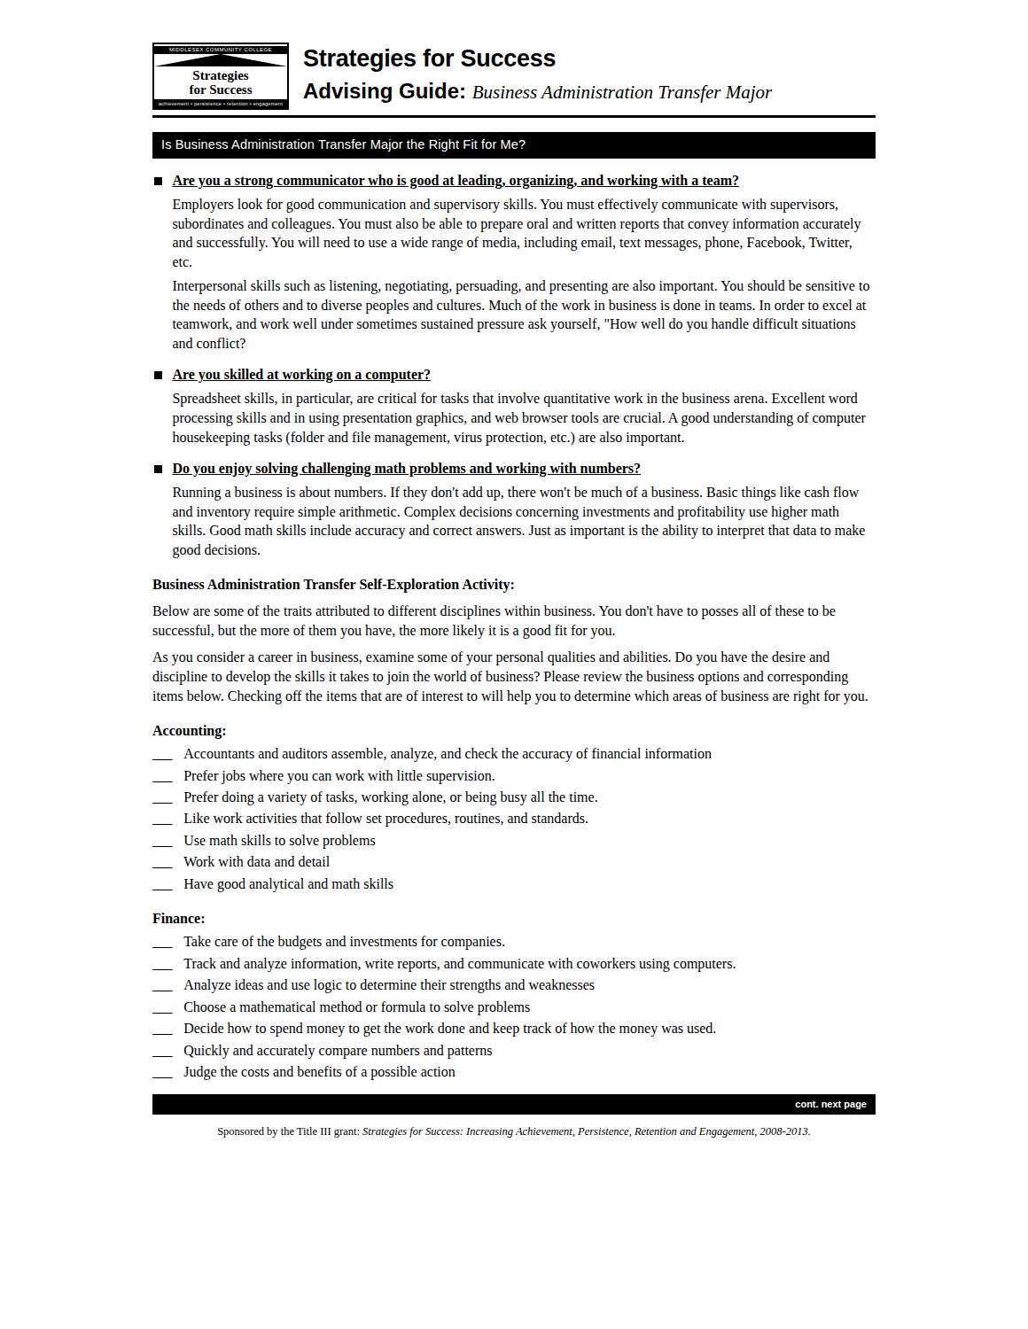Middlesex Community College
Strategies
for Success
achievement • persistence • retention • engagement
Strategies for Success
Advising Guide: Business Administration Transfer Major
Is Business Administration Transfer Major the Right Fit for Me?
Are you a strong communicator who is good at leading, organizing, and working with a team?
Employers look for good communication and supervisory skills. You must effectively communicate with supervisors, subordinates and colleagues. You must also be able to prepare oral and written reports that convey information accurately and successfully. You will need to use a wide range of media, including email, text messages, phone, Facebook, Twitter, etc.
Interpersonal skills such as listening, negotiating, persuading, and presenting are also important. You should be sensitive to the needs of others and to diverse peoples and cultures. Much of the work in business is done in teams. In order to excel at teamwork, and work well under sometimes sustained pressure ask yourself, "How well do you handle difficult situations and conflict?
Are you skilled at working on a computer?
Spreadsheet skills, in particular, are critical for tasks that involve quantitative work in the business arena. Excellent word processing skills and in using presentation graphics, and web browser tools are crucial. A good understanding of computer housekeeping tasks (folder and file management, virus protection, etc.) are also important.
Do you enjoy solving challenging math problems and working with numbers?
Running a business is about numbers. If they don't add up, there won't be much of a business. Basic things like cash flow and inventory require simple arithmetic. Complex decisions concerning investments and profitability use higher math skills. Good math skills include accuracy and correct answers. Just as important is the ability to interpret that data to make good decisions.
Business Administration Transfer Self-Exploration Activity:
Below are some of the traits attributed to different disciplines within business. You don't have to posses all of these to be successful, but the more of them you have, the more likely it is a good fit for you.
As you consider a career in business, examine some of your personal qualities and abilities. Do you have the desire and discipline to develop the skills it takes to join the world of business? Please review the business options and corresponding items below. Checking off the items that are of interest to will help you to determine which areas of business are right for you.
Accounting:
Accountants and auditors assemble, analyze, and check the accuracy of financial information
Prefer jobs where you can work with little supervision.
Prefer doing a variety of tasks, working alone, or being busy all the time.
Like work activities that follow set procedures, routines, and standards.
Use math skills to solve problems
Work with data and detail
Have good analytical and math skills
Finance:
Take care of the budgets and investments for companies.
Track and analyze information, write reports, and communicate with coworkers using computers.
Analyze ideas and use logic to determine their strengths and weaknesses
Choose a mathematical method or formula to solve problems
Decide how to spend money to get the work done and keep track of how the money was used.
Quickly and accurately compare numbers and patterns
Judge the costs and benefits of a possible action
cont. next page
Sponsored by the Title III grant: Strategies for Success: Increasing Achievement, Persistence, Retention and Engagement, 2008-2013.